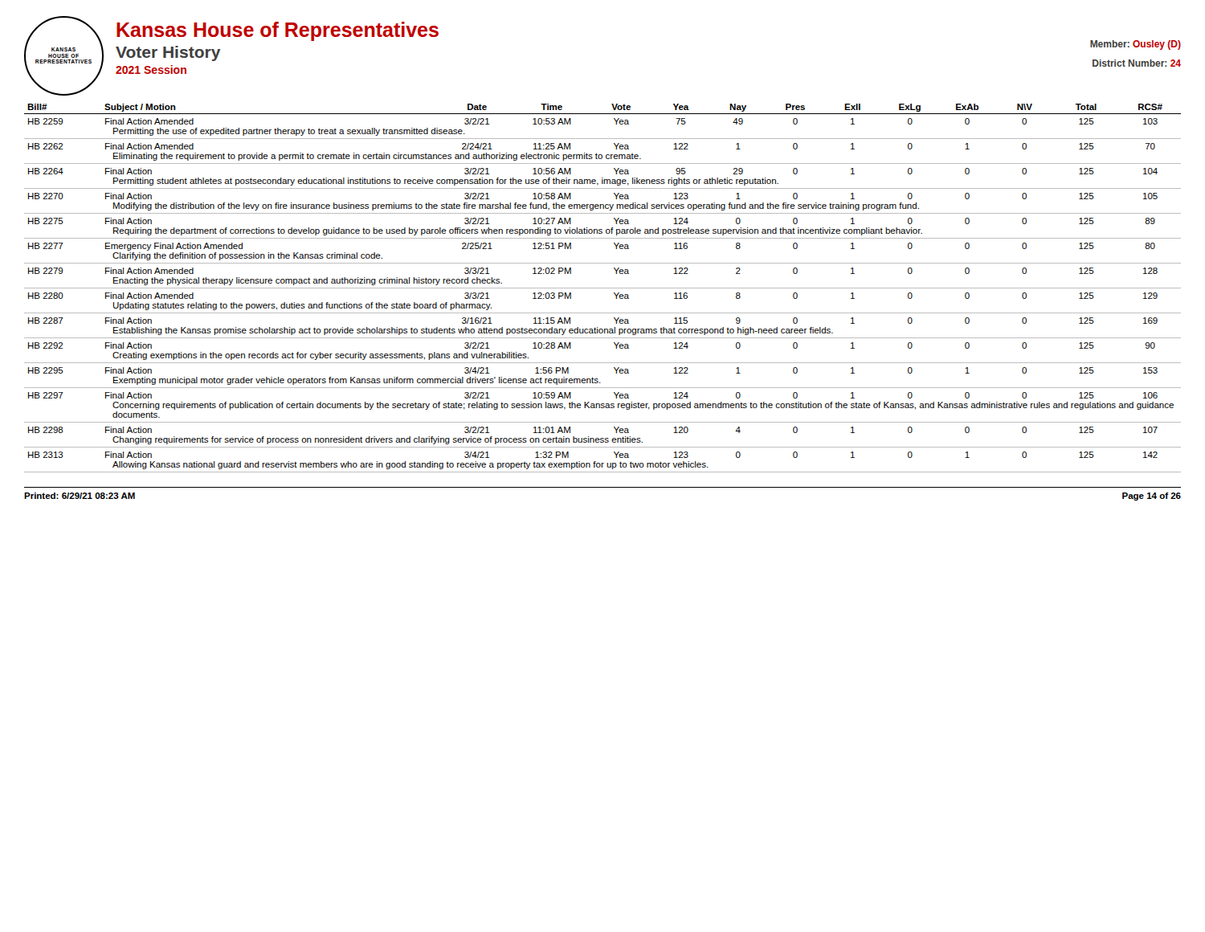KANSAS
HOUSE OF
REPRESENTATIVES
Kansas House of Representatives
Voter History
2021 Session
Member: Ousley (D)
District Number: 24
| Bill# | Subject / Motion | Date | Time | Vote | Yea | Nay | Pres | ExII | ExLg | ExAb | N\V | Total | RCS# |
| --- | --- | --- | --- | --- | --- | --- | --- | --- | --- | --- | --- | --- | --- |
| HB 2259 | Final Action Amended | 3/2/21 | 10:53 AM | Yea | 75 | 49 | 0 | 1 | 0 | 0 | 0 | 125 | 103 |
| | Permitting the use of expedited partner therapy to treat a sexually transmitted disease. |
| HB 2262 | Final Action Amended | 2/24/21 | 11:25 AM | Yea | 122 | 1 | 0 | 1 | 0 | 1 | 0 | 125 | 70 |
| | Eliminating the requirement to provide a permit to cremate in certain circumstances and authorizing electronic permits to cremate. |
| HB 2264 | Final Action | 3/2/21 | 10:56 AM | Yea | 95 | 29 | 0 | 1 | 0 | 0 | 0 | 125 | 104 |
| | Permitting student athletes at postsecondary educational institutions to receive compensation for the use of their name, image, likeness rights or athletic reputation. |
| HB 2270 | Final Action | 3/2/21 | 10:58 AM | Yea | 123 | 1 | 0 | 1 | 0 | 0 | 0 | 125 | 105 |
| | Modifying the distribution of the levy on fire insurance business premiums to the state fire marshal fee fund, the emergency medical services operating fund and the fire service training program fund. |
| HB 2275 | Final Action | 3/2/21 | 10:27 AM | Yea | 124 | 0 | 0 | 1 | 0 | 0 | 0 | 125 | 89 |
| | Requiring the department of corrections to develop guidance to be used by parole officers when responding to violations of parole and postrelease supervision and that incentivize compliant behavior. |
| HB 2277 | Emergency Final Action Amended | 2/25/21 | 12:51 PM | Yea | 116 | 8 | 0 | 1 | 0 | 0 | 0 | 125 | 80 |
| | Clarifying the definition of possession in the Kansas criminal code. |
| HB 2279 | Final Action Amended | 3/3/21 | 12:02 PM | Yea | 122 | 2 | 0 | 1 | 0 | 0 | 0 | 125 | 128 |
| | Enacting the physical therapy licensure compact and authorizing criminal history record checks. |
| HB 2280 | Final Action Amended | 3/3/21 | 12:03 PM | Yea | 116 | 8 | 0 | 1 | 0 | 0 | 0 | 125 | 129 |
| | Updating statutes relating to the powers, duties and functions of the state board of pharmacy. |
| HB 2287 | Final Action | 3/16/21 | 11:15 AM | Yea | 115 | 9 | 0 | 1 | 0 | 0 | 0 | 125 | 169 |
| | Establishing the Kansas promise scholarship act to provide scholarships to students who attend postsecondary educational programs that correspond to high-need career fields. |
| HB 2292 | Final Action | 3/2/21 | 10:28 AM | Yea | 124 | 0 | 0 | 1 | 0 | 0 | 0 | 125 | 90 |
| | Creating exemptions in the open records act for cyber security assessments, plans and vulnerabilities. |
| HB 2295 | Final Action | 3/4/21 | 1:56 PM | Yea | 122 | 1 | 0 | 1 | 0 | 1 | 0 | 125 | 153 |
| | Exempting municipal motor grader vehicle operators from Kansas uniform commercial drivers' license act requirements. |
| HB 2297 | Final Action | 3/2/21 | 10:59 AM | Yea | 124 | 0 | 0 | 1 | 0 | 0 | 0 | 125 | 106 |
| | Concerning requirements of publication of certain documents by the secretary of state; relating to session laws, the Kansas register, proposed amendments to the constitution of the state of Kansas, and Kansas administrative rules and regulations and guidance documents. |
| HB 2298 | Final Action | 3/2/21 | 11:01 AM | Yea | 120 | 4 | 0 | 1 | 0 | 0 | 0 | 125 | 107 |
| | Changing requirements for service of process on nonresident drivers and clarifying service of process on certain business entities. |
| HB 2313 | Final Action | 3/4/21 | 1:32 PM | Yea | 123 | 0 | 0 | 1 | 0 | 1 | 0 | 125 | 142 |
| | Allowing Kansas national guard and reservist members who are in good standing to receive a property tax exemption for up to two motor vehicles. |
Printed: 6/29/21 08:23 AM
Page 14 of 26